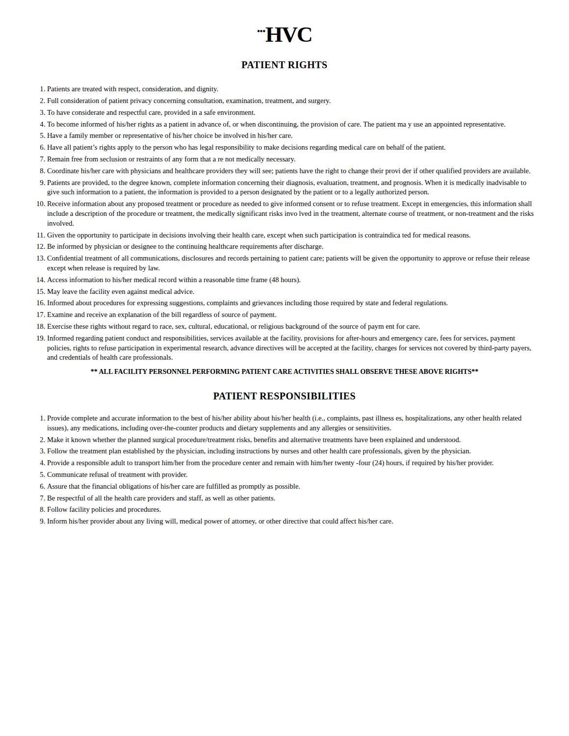•••HVC
PATIENT RIGHTS
Patients are treated with respect, consideration, and dignity.
Full consideration of patient privacy concerning consultation, examination, treatment, and surgery.
To have considerate and respectful care, provided in a safe environment.
To become informed of his/her rights as a patient in advance of, or when discontinuing, the provision of care. The patient ma y use an appointed representative.
Have a family member or representative of his/her choice be involved in his/her care.
Have all patient’s rights apply to the person who has legal responsibility to make decisions regarding medical care on behalf of the patient.
Remain free from seclusion or restraints of any form that a re not medically necessary.
Coordinate his/her care with physicians and healthcare providers they will see; patients have the right to change their provi der if other qualified providers are available.
Patients are provided, to the degree known, complete information concerning their diagnosis, evaluation, treatment, and prognosis. When it is medically inadvisable to give such information to a patient, the information is provided to a person designated by the patient or to a legally authorized person.
Receive information about any proposed treatment or procedure as needed to give informed consent or to refuse treatment. Except in emergencies, this information shall include a description of the procedure or treatment, the medically significant risks invo lved in the treatment, alternate course of treatment, or non-treatment and the risks involved.
Given the opportunity to participate in decisions involving their health care, except when such participation is contraindica ted for medical reasons.
Be informed by physician or designee to the continuing healthcare requirements after discharge.
Confidential treatment of all communications, disclosures and records pertaining to patient care; patients will be given the opportunity to approve or refuse their release except when release is required by law.
Access information to his/her medical record within a reasonable time frame (48 hours).
May leave the facility even against medical advice.
Informed about procedures for expressing suggestions, complaints and grievances including those required by state and federal regulations.
Examine and receive an explanation of the bill regardless of source of payment.
Exercise these rights without regard to race, sex, cultural, educational, or religious background of the source of paym ent for care.
Informed regarding patient conduct and responsibilities, services available at the facility, provisions for after-hours and emergency care, fees for services, payment policies, rights to refuse participation in experimental research, advance directives will be accepted at the facility, charges for services not covered by third-party payers, and credentials of health care professionals.
** ALL FACILITY PERSONNEL PERFORMING PATIENT CARE ACTIVITIES SHALL OBSERVE THESE ABOVE RIGHTS**
PATIENT RESPONSIBILITIES
Provide complete and accurate information to the best of his/her ability about his/her health (i.e., complaints, past illness es, hospitalizations, any other health related issues), any medications, including over-the-counter products and dietary supplements and any allergies or sensitivities.
Make it known whether the planned surgical procedure/treatment risks, benefits and alternative treatments have been explained and understood.
Follow the treatment plan established by the physician, including instructions by nurses and other health care professionals, given by the physician.
Provide a responsible adult to transport him/her from the procedure center and remain with him/her twenty -four (24) hours, if required by his/her provider.
Communicate refusal of treatment with provider.
Assure that the financial obligations of his/her care are fulfilled as promptly as possible.
Be respectful of all the health care providers and staff, as well as other patients.
Follow facility policies and procedures.
Inform his/her provider about any living will, medical power of attorney, or other directive that could affect his/her care.